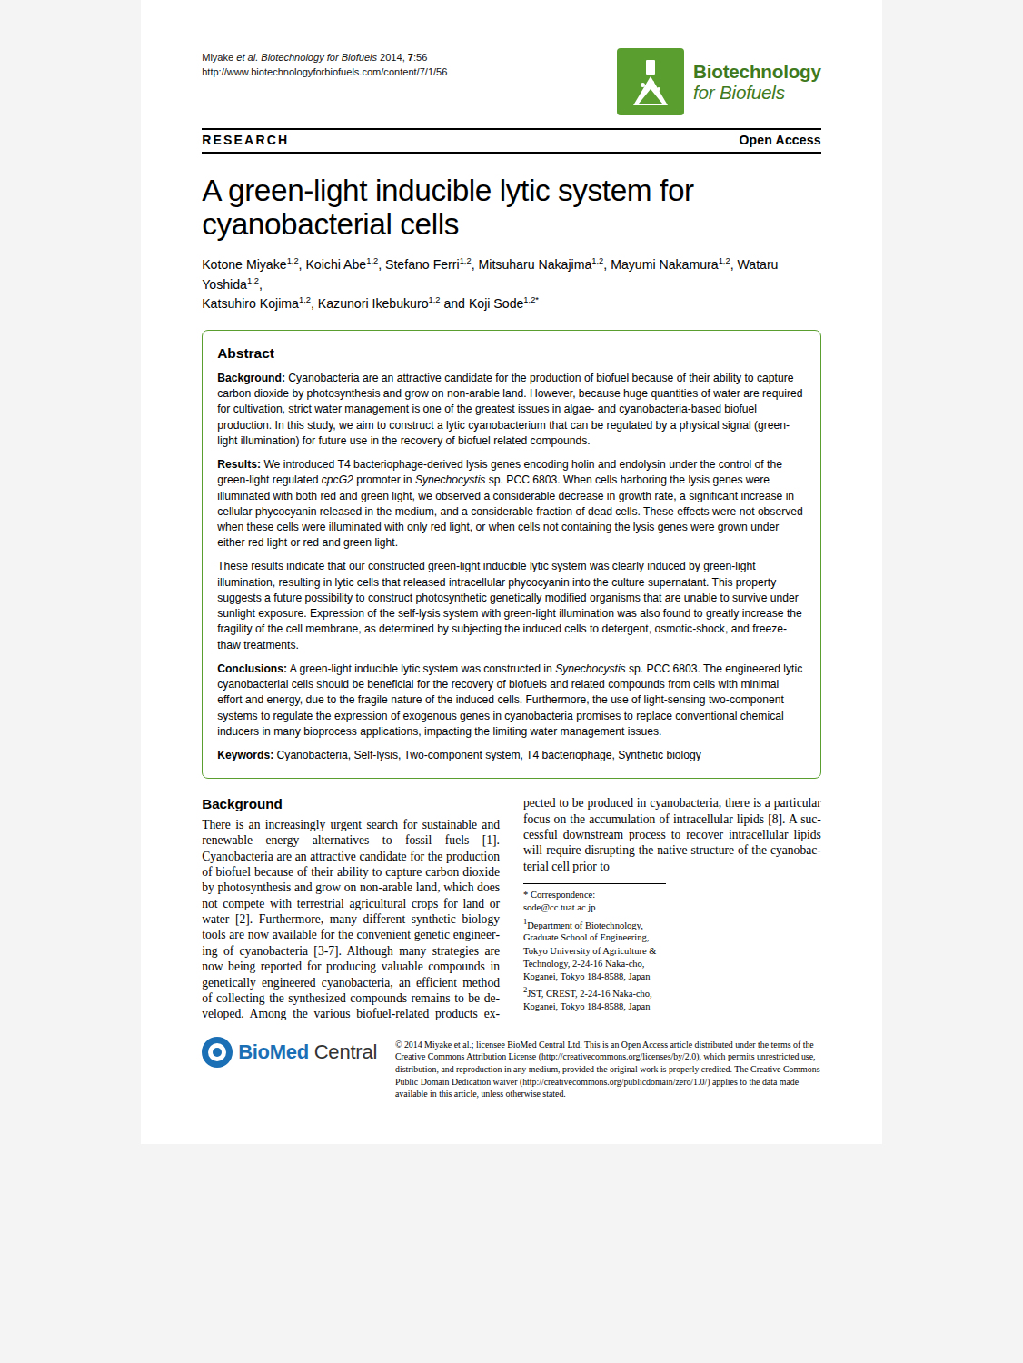Miyake et al. Biotechnology for Biofuels 2014, 7:56 http://www.biotechnologyforbiofuels.com/content/7/1/56
Biotechnology
for Biofuels
RESEARCH
Open Access
A green-light inducible lytic system for
cyanobacterial cells
Kotone Miyake1,2, Koichi Abe1,2, Stefano Ferri1,2, Mitsuharu Nakajima1,2, Mayumi Nakamura1,2, Wataru Yoshida1,2,
Katsuhiro Kojima1,2, Kazunori Ikebukuro1,2 and Koji Sode1,2*
Abstract
Background: Cyanobacteria are an attractive candidate for the production of biofuel because of their ability to capture carbon dioxide by photosynthesis and grow on non-arable land. However, because huge quantities of water are required for cultivation, strict water management is one of the greatest issues in algae- and cyanobacteria-based biofuel production. In this study, we aim to construct a lytic cyanobacterium that can be regulated by a physical signal (green-light illumination) for future use in the recovery of biofuel related compounds.
Results: We introduced T4 bacteriophage-derived lysis genes encoding holin and endolysin under the control of the green-light regulated cpcG2 promoter in Synechocystis sp. PCC 6803. When cells harboring the lysis genes were illuminated with both red and green light, we observed a considerable decrease in growth rate, a significant increase in cellular phycocyanin released in the medium, and a considerable fraction of dead cells. These effects were not observed when these cells were illuminated with only red light, or when cells not containing the lysis genes were grown under either red light or red and green light.
These results indicate that our constructed green-light inducible lytic system was clearly induced by green-light illumination, resulting in lytic cells that released intracellular phycocyanin into the culture supernatant. This property suggests a future possibility to construct photosynthetic genetically modified organisms that are unable to survive under sunlight exposure. Expression of the self-lysis system with green-light illumination was also found to greatly increase the fragility of the cell membrane, as determined by subjecting the induced cells to detergent, osmotic-shock, and freeze-thaw treatments.
Conclusions: A green-light inducible lytic system was constructed in Synechocystis sp. PCC 6803. The engineered lytic cyanobacterial cells should be beneficial for the recovery of biofuels and related compounds from cells with minimal effort and energy, due to the fragile nature of the induced cells. Furthermore, the use of light-sensing two-component systems to regulate the expression of exogenous genes in cyanobacteria promises to replace conventional chemical inducers in many bioprocess applications, impacting the limiting water management issues.
Keywords: Cyanobacteria, Self-lysis, Two-component system, T4 bacteriophage, Synthetic biology
Background
There is an increasingly urgent search for sustainable and renewable energy alternatives to fossil fuels [1]. Cyanobacteria are an attractive candidate for the production of biofuel because of their ability to capture carbon dioxide by photosynthesis and grow on non-arable land, which does not compete with terrestrial agricultural crops for land or water [2]. Furthermore, many different synthetic biology tools are now available for the convenient genetic engineering of cyanobacteria [3-7]. Although many strategies are now being reported for producing valuable compounds in genetically engineered cyanobacteria, an efficient method of collecting the synthesized compounds remains to be developed. Among the various biofuel-related products expected to be produced in cyanobacteria, there is a particular focus on the accumulation of intracellular lipids [8]. A successful downstream process to recover intracellular lipids will require disrupting the native structure of the cyanobacterial cell prior to
* Correspondence: sode@cc.tuat.ac.jp
1Department of Biotechnology, Graduate School of Engineering, Tokyo University of Agriculture & Technology, 2-24-16 Naka-cho, Koganei, Tokyo 184-8588, Japan
2JST, CREST, 2-24-16 Naka-cho, Koganei, Tokyo 184-8588, Japan
Bio Med Central
© 2014 Miyake et al.; licensee BioMed Central Ltd. This is an Open Access article distributed under the terms of the Creative Commons Attribution License (http://creativecommons.org/licenses/by/2.0), which permits unrestricted use, distribution, and reproduction in any medium, provided the original work is properly credited. The Creative Commons Public Domain Dedication waiver (http://creativecommons.org/publicdomain/zero/1.0/) applies to the data made available in this article, unless otherwise stated.